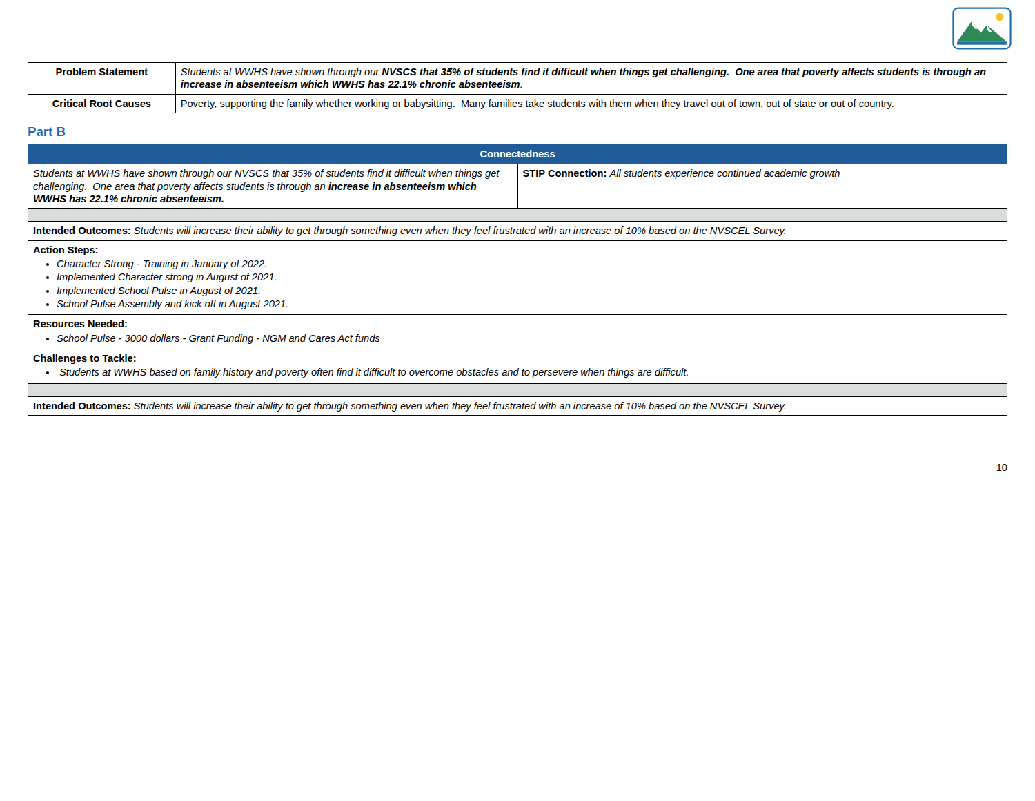| Problem Statement | Students at WWHS have shown through our NVSCS that 35% of students find it difficult when things get challenging. One area that poverty affects students is through an increase in absenteeism which WWHS has 22.1% chronic absenteeism . |
| Critical Root Causes | Poverty, supporting the family whether working or babysitting. Many families take students with them when they travel out of town, out of state or out of country. |
Part B
| Connectedness |
| Students at WWHS have shown through our NVSCS that 35% of students find it difficult when things get challenging. One area that poverty affects students is through an increase in absenteeism which WWHS has 22.1% chronic absenteeism. | STIP Connection: All students experience continued academic growth |
| Intended Outcomes: Students will increase their ability to get through something even when they feel frustrated with an increase of 10% based on the NVSCEL Survey. |
| Action Steps: Character Strong - Training in January of 2022. Implemented Character strong in August of 2021. Implemented School Pulse in August of 2021. School Pulse Assembly and kick off in August 2021. |
| Resources Needed: School Pulse - 3000 dollars - Grant Funding - NGM and Cares Act funds |
| Challenges to Tackle: Students at WWHS based on family history and poverty often find it difficult to overcome obstacles and to persevere when things are difficult. |
| Intended Outcomes: Students will increase their ability to get through something even when they feel frustrated with an increase of 10% based on the NVSCEL Survey. |
10